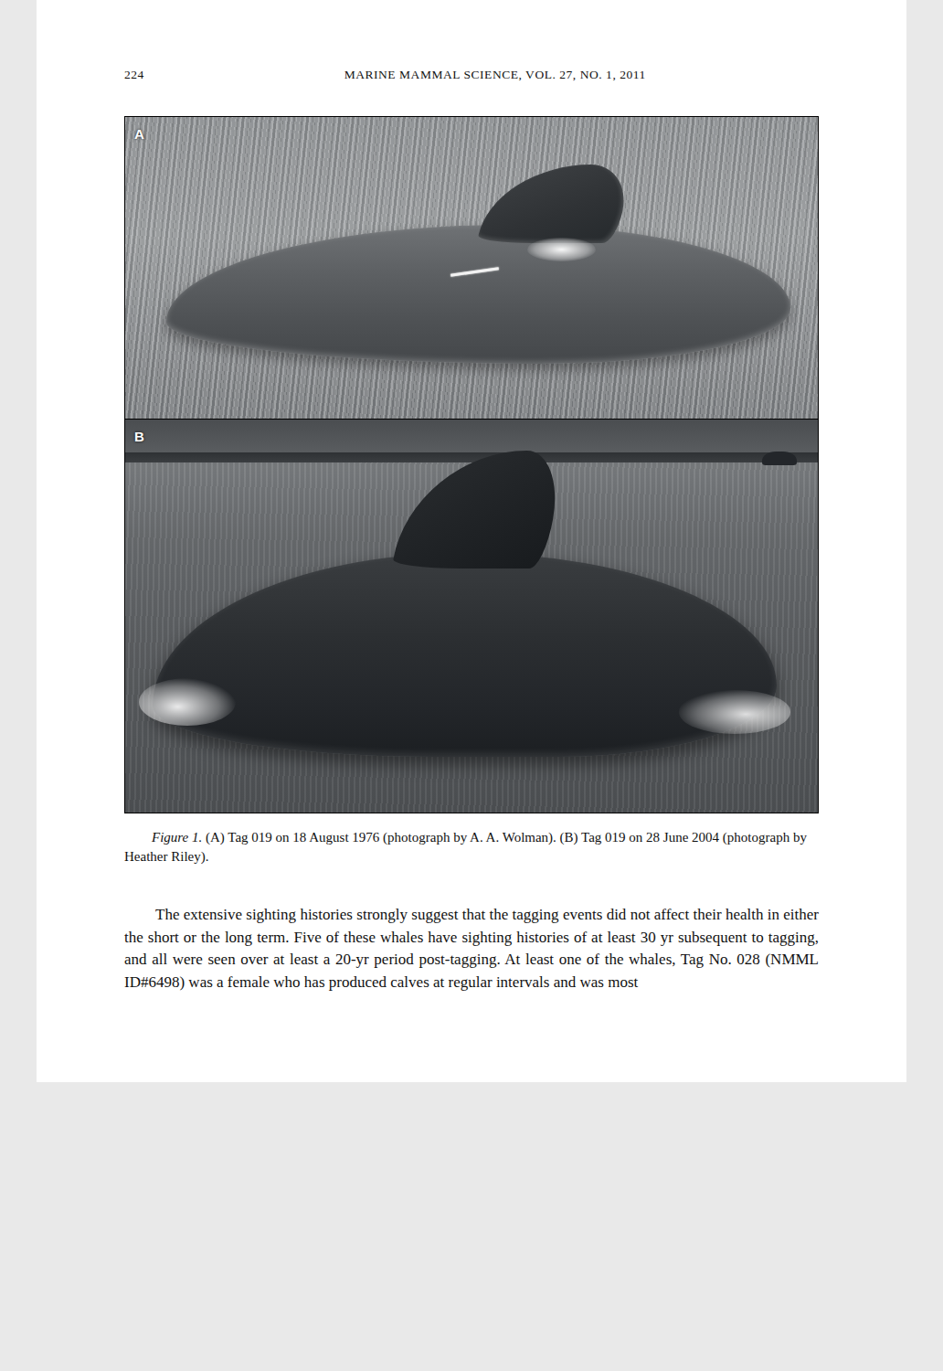224 Marine Mammal Science, Vol. 27, No. 1, 2011
A
B
Figure 1. (A) Tag 019 on 18 August 1976 (photograph by A. A. Wolman). (B) Tag 019 on 28 June 2004 (photograph by Heather Riley).
The extensive sighting histories strongly suggest that the tagging events did not affect their health in either the short or the long term. Five of these whales have sighting histories of at least 30 yr subsequent to tagging, and all were seen over at least a 20-yr period post-tagging. At least one of the whales, Tag No. 028 (NMML ID#6498) was a female who has produced calves at regular intervals and was most